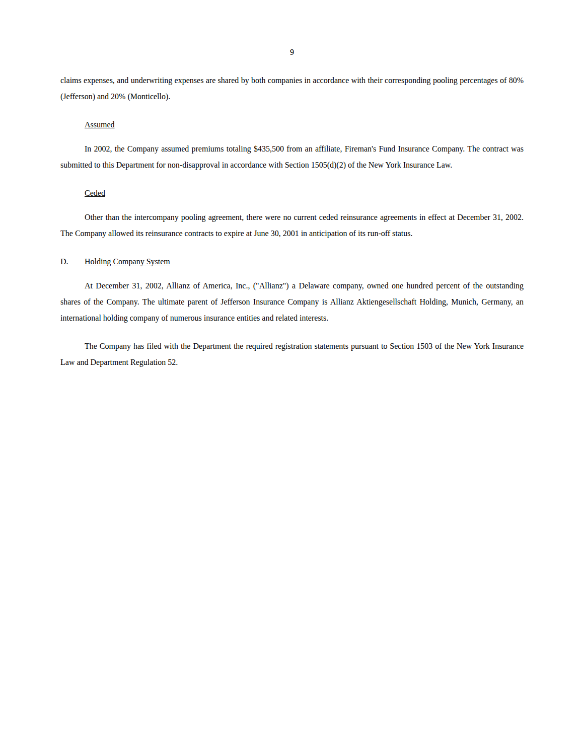9
claims expenses, and underwriting expenses are shared by both companies in accordance with their corresponding pooling percentages of 80% (Jefferson) and 20% (Monticello).
Assumed
In 2002, the Company assumed premiums totaling $435,500 from an affiliate, Fireman's Fund Insurance Company. The contract was submitted to this Department for non-disapproval in accordance with Section 1505(d)(2) of the New York Insurance Law.
Ceded
Other than the intercompany pooling agreement, there were no current ceded reinsurance agreements in effect at December 31, 2002. The Company allowed its reinsurance contracts to expire at June 30, 2001 in anticipation of its run-off status.
D. Holding Company System
At December 31, 2002, Allianz of America, Inc., ("Allianz") a Delaware company, owned one hundred percent of the outstanding shares of the Company. The ultimate parent of Jefferson Insurance Company is Allianz Aktiengesellschaft Holding, Munich, Germany, an international holding company of numerous insurance entities and related interests.
The Company has filed with the Department the required registration statements pursuant to Section 1503 of the New York Insurance Law and Department Regulation 52.